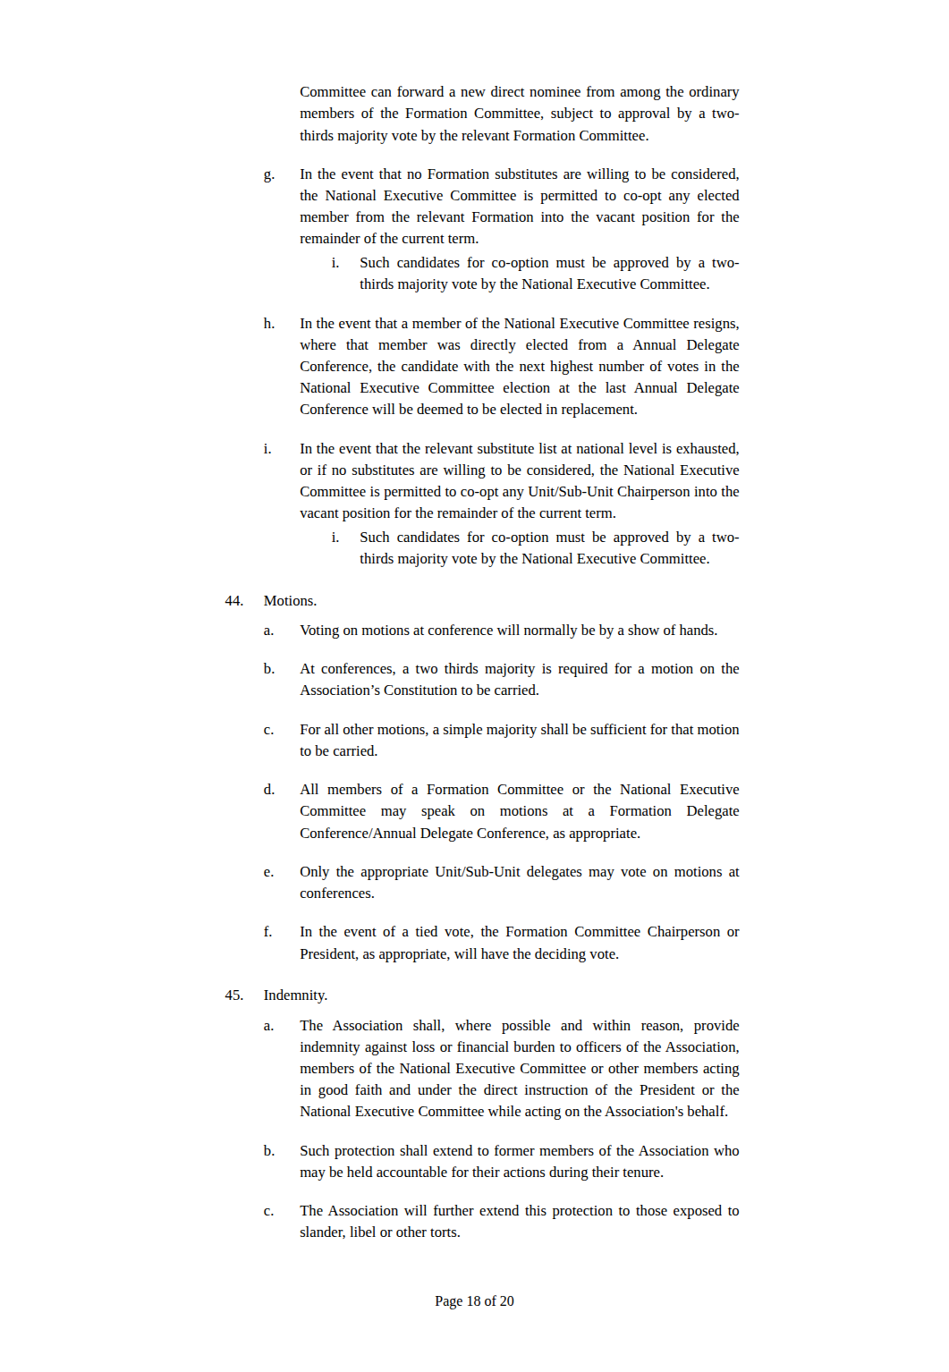Committee can forward a new direct nominee from among the ordinary members of the Formation Committee, subject to approval by a two-thirds majority vote by the relevant Formation Committee.
g.
In the event that no Formation substitutes are willing to be considered, the National Executive Committee is permitted to co-opt any elected member from the relevant Formation into the vacant position for the remainder of the current term.
i.
Such candidates for co-option must be approved by a two-thirds majority vote by the National Executive Committee.
h.
In the event that a member of the National Executive Committee resigns, where that member was directly elected from a Annual Delegate Conference, the candidate with the next highest number of votes in the National Executive Committee election at the last Annual Delegate Conference will be deemed to be elected in replacement.
i.
In the event that the relevant substitute list at national level is exhausted, or if no substitutes are willing to be considered, the National Executive Committee is permitted to co-opt any Unit/Sub-Unit Chairperson into the vacant position for the remainder of the current term.
i.
Such candidates for co-option must be approved by a two-thirds majority vote by the National Executive Committee.
44.
Motions.
a.
Voting on motions at conference will normally be by a show of hands.
b.
At conferences, a two thirds majority is required for a motion on the Association’s Constitution to be carried.
c.
For all other motions, a simple majority shall be sufficient for that motion to be carried.
d.
All members of a Formation Committee or the National Executive Committee may speak on motions at a Formation Delegate Conference/Annual Delegate Conference, as appropriate.
e.
Only the appropriate Unit/Sub-Unit delegates may vote on motions at conferences.
f.
In the event of a tied vote, the Formation Committee Chairperson or President, as appropriate, will have the deciding vote.
45.
Indemnity.
a.
The Association shall, where possible and within reason, provide indemnity against loss or financial burden to officers of the Association, members of the National Executive Committee or other members acting in good faith and under the direct instruction of the President or the National Executive Committee while acting on the Association's behalf.
b.
Such protection shall extend to former members of the Association who may be held accountable for their actions during their tenure.
c.
The Association will further extend this protection to those exposed to slander, libel or other torts.
Page 18 of 20